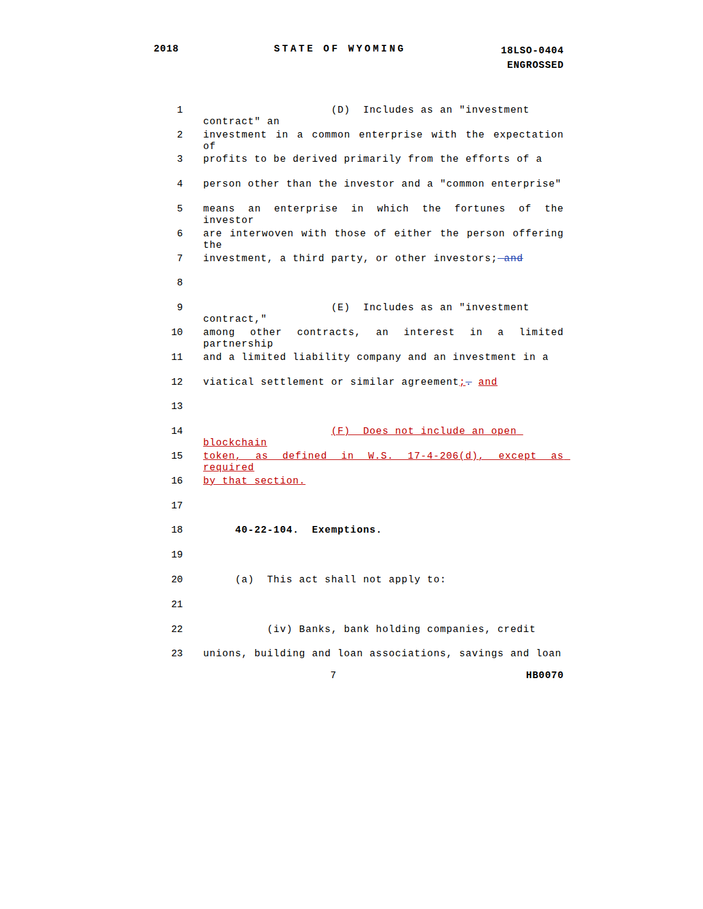2018
STATE OF WYOMING
18LSO-0404
ENGROSSED
1 (D) Includes as an "investment contract" an
2 investment in a common enterprise with the expectation of
3 profits to be derived primarily from the efforts of a
4 person other than the investor and a "common enterprise"
5 means an enterprise in which the fortunes of the investor
6 are interwoven with those of either the person offering the
7 investment, a third party, or other investors; and
8
9 (E) Includes as an "investment contract,"
10 among other contracts, an interest in a limited partnership
11 and a limited liability company and an investment in a
12 viatical settlement or similar agreement;. and
13
14 (F) Does not include an open blockchain
15 token, as defined in W.S. 17-4-206(d), except as required
16 by that section.
17
18 40-22-104. Exemptions.
19
20 (a) This act shall not apply to:
21
22 (iv) Banks, bank holding companies, credit
23 unions, building and loan associations, savings and loan
7
HB0070